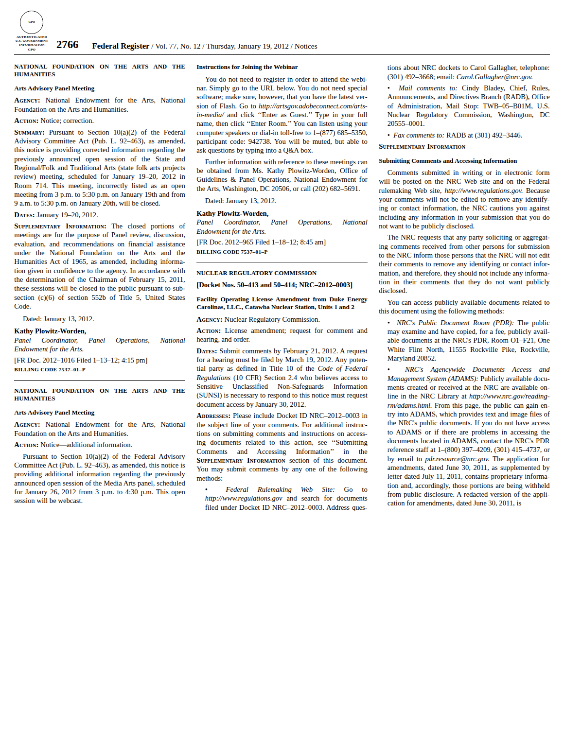GPO
Authenticated
U.S. Government
Information
GPO
2766
Federal Register / Vol. 77, No. 12 / Thursday, January 19, 2012 / Notices
National Foundation on the Arts and the Humanities
Arts Advisory Panel Meeting
Agency: National Endowment for the Arts, National Foundation on the Arts and Humanities.
Action: Notice; correction.
Summary: Pursuant to Section 10(a)(2) of the Federal Advisory Committee Act (Pub. L. 92–463), as amended, this notice is providing corrected information regarding the previously announced open session of the State and Regional/Folk and Traditional Arts (state folk arts projects review) meeting, scheduled for January 19–20, 2012 in Room 714. This meeting, incorrectly listed as an open meeting from 3 p.m. to 5:30 p.m. on January 19th and from 9 a.m. to 5:30 p.m. on January 20th, will be closed.
Dates: January 19–20, 2012.
Supplementary Information: The closed portions of meetings are for the purpose of Panel review, discussion, evaluation, and recommendations on financial assistance under the National Foundation on the Arts and the Humanities Act of 1965, as amended, including information given in confidence to the agency. In accordance with the determination of the Chairman of February 15, 2011, these sessions will be closed to the public pursuant to subsection (c)(6) of section 552b of Title 5, United States Code.
Dated: January 13, 2012.
Kathy Plowitz-Worden,
Panel Coordinator, Panel Operations, National Endowment for the Arts.
[FR Doc. 2012–1016 Filed 1–13–12; 4:15 pm]
BILLING CODE 7537–01–P
National Foundation on the Arts and the Humanities
Arts Advisory Panel Meeting
Agency: National Endowment for the Arts, National Foundation on the Arts and Humanities.
Action: Notice—additional information.
Pursuant to Section 10(a)(2) of the Federal Advisory Committee Act (Pub. L. 92–463), as amended, this notice is providing additional information regarding the previously announced open session of the Media Arts panel, scheduled for January 26, 2012 from 3 p.m. to 4:30 p.m. This open session will be webcast.
Instructions for Joining the Webinar
You do not need to register in order to attend the webinar. Simply go to the URL below. You do not need special software; make sure, however, that you have the latest version of Flash. Go to http://artsgov.adobeconnect.com/arts-in-media/ and click ‘‘Enter as Guest.’’ Type in your full name, then click ‘‘Enter Room.’’ You can listen using your computer speakers or dial-in toll-free to 1–(877) 685–5350, participant code: 942738. You will be muted, but able to ask questions by typing into a Q&A box.
Further information with reference to these meetings can be obtained from Ms. Kathy Plowitz-Worden, Office of Guidelines & Panel Operations, National Endowment for the Arts, Washington, DC 20506, or call (202) 682–5691.
Dated: January 13, 2012.
Kathy Plowitz-Worden,
Panel Coordinator, Panel Operations, National Endowment for the Arts.
[FR Doc. 2012–965 Filed 1–18–12; 8:45 am]
BILLING CODE 7537–01–P
Nuclear Regulatory Commission
[Docket Nos. 50–413 and 50–414; NRC–2012–0003]
Facility Operating License Amendment from Duke Energy Carolinas, LLC., Catawba Nuclear Station, Units 1 and 2
Agency: Nuclear Regulatory Commission.
Action: License amendment; request for comment and hearing, and order.
Dates: Submit comments by February 21, 2012. A request for a hearing must be filed by March 19, 2012. Any potential party as defined in Title 10 of the Code of Federal Regulations (10 CFR) Section 2.4 who believes access to Sensitive Unclassified Non-Safeguards Information (SUNSI) is necessary to respond to this notice must request document access by January 30, 2012.
Addresses: Please include Docket ID NRC–2012–0003 in the subject line of your comments. For additional instructions on submitting comments and instructions on accessing documents related to this action, see ‘‘Submitting Comments and Accessing Information’’ in the Supplementary Information section of this document. You may submit comments by any one of the following methods:
Federal Rulemaking Web Site: Go to http://www.regulations.gov and search for documents filed under Docket ID NRC–2012–0003. Address questions about NRC dockets to Carol Gallagher, telephone: (301) 492–3668; email: Carol.Gallagher@nrc.gov.
Mail comments to: Cindy Bladey, Chief, Rules, Announcements, and Directives Branch (RADB), Office of Administration, Mail Stop: TWB–05–B01M, U.S. Nuclear Regulatory Commission, Washington, DC 20555–0001.
Fax comments to: RADB at (301) 492–3446.
Supplementary Information
Submitting Comments and Accessing Information
Comments submitted in writing or in electronic form will be posted on the NRC Web site and on the Federal rulemaking Web site, http://www.regulations.gov. Because your comments will not be edited to remove any identifying or contact information, the NRC cautions you against including any information in your submission that you do not want to be publicly disclosed.
The NRC requests that any party soliciting or aggregating comments received from other persons for submission to the NRC inform those persons that the NRC will not edit their comments to remove any identifying or contact information, and therefore, they should not include any information in their comments that they do not want publicly disclosed.
You can access publicly available documents related to this document using the following methods:
NRC's Public Document Room (PDR): The public may examine and have copied, for a fee, publicly available documents at the NRC's PDR, Room O1–F21, One White Flint North, 11555 Rockville Pike, Rockville, Maryland 20852.
NRC's Agencywide Documents Access and Management System (ADAMS): Publicly available documents created or received at the NRC are available online in the NRC Library at http://www.nrc.gov/reading-rm/adams.html. From this page, the public can gain entry into ADAMS, which provides text and image files of the NRC's public documents. If you do not have access to ADAMS or if there are problems in accessing the documents located in ADAMS, contact the NRC's PDR reference staff at 1–(800) 397–4209, (301) 415–4737, or by email to pdr.resource@nrc.gov. The application for amendments, dated June 30, 2011, as supplemented by letter dated July 11, 2011, contains proprietary information and, accordingly, those portions are being withheld from public disclosure. A redacted version of the application for amendments, dated June 30, 2011, is